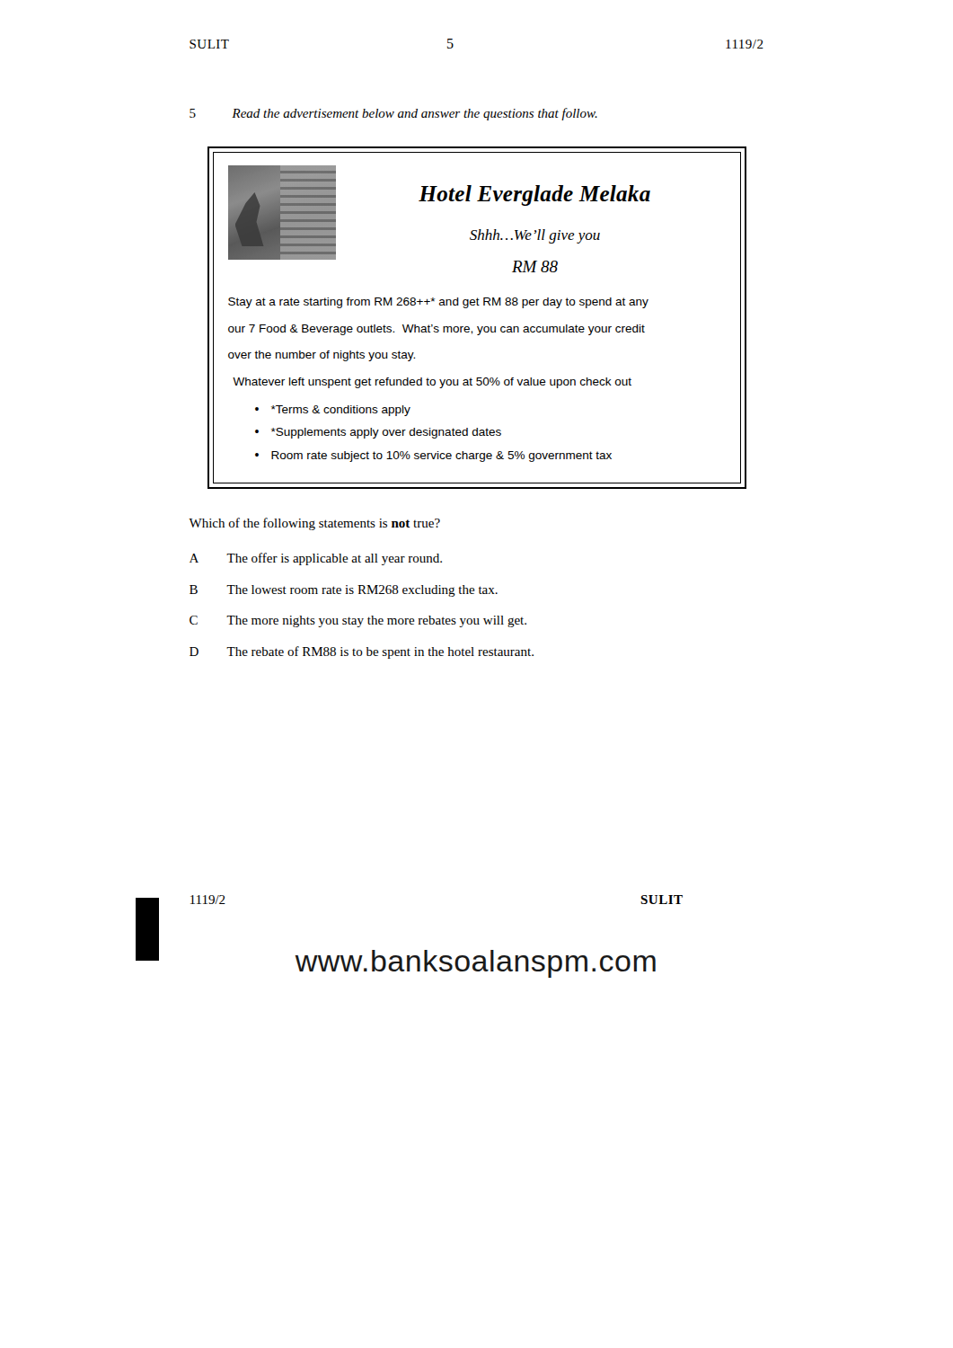SULIT
5
1119/2
5
Read the advertisement below and answer the questions that follow.
Hotel Everglade Melaka
Shhh…We’ll give you
RM 88
Stay at a rate starting from RM 268++* and get RM 88 per day to spend at any
our 7 Food & Beverage outlets. What’s more, you can accumulate your credit
over the number of nights you stay.
Whatever left unspent get refunded to you at 50% of value upon check out
*Terms & conditions apply
*Supplements apply over designated dates
Room rate subject to 10% service charge & 5% government tax
Which of the following statements is not true?
AThe offer is applicable at all year round.
BThe lowest room rate is RM268 excluding the tax.
CThe more nights you stay the more rebates you will get.
DThe rebate of RM88 is to be spent in the hotel restaurant.
1119/2
SULIT
www.banksoalanspm.com